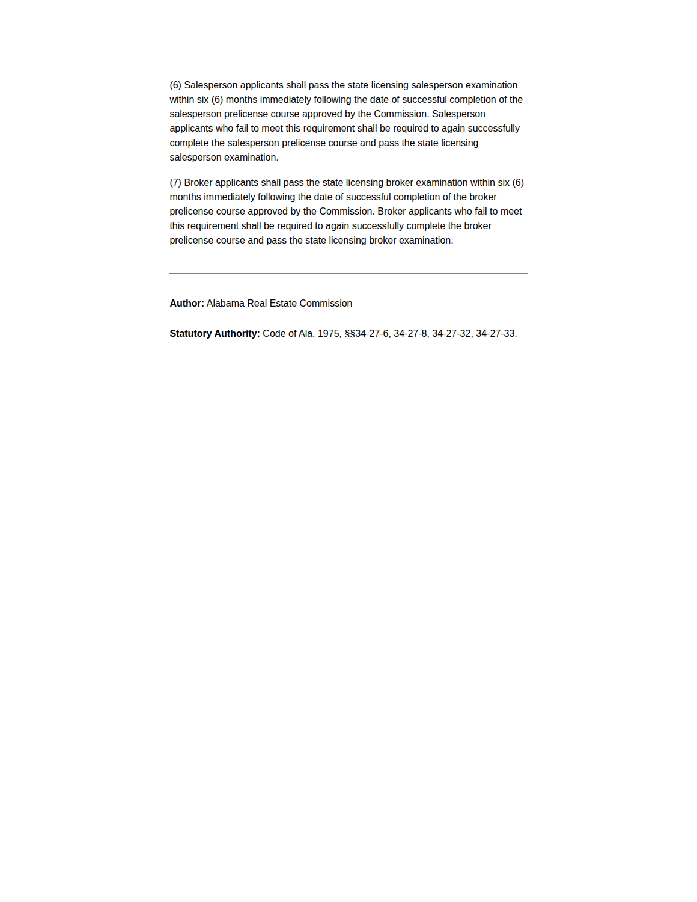(6) Salesperson applicants shall pass the state licensing salesperson examination within six (6) months immediately following the date of successful completion of the salesperson prelicense course approved by the Commission. Salesperson applicants who fail to meet this requirement shall be required to again successfully complete the salesperson prelicense course and pass the state licensing salesperson examination.
(7) Broker applicants shall pass the state licensing broker examination within six (6) months immediately following the date of successful completion of the broker prelicense course approved by the Commission. Broker applicants who fail to meet this requirement shall be required to again successfully complete the broker prelicense course and pass the state licensing broker examination.
Author: Alabama Real Estate Commission
Statutory Authority: Code of Ala. 1975, §§34-27-6, 34-27-8, 34-27-32, 34-27-33.